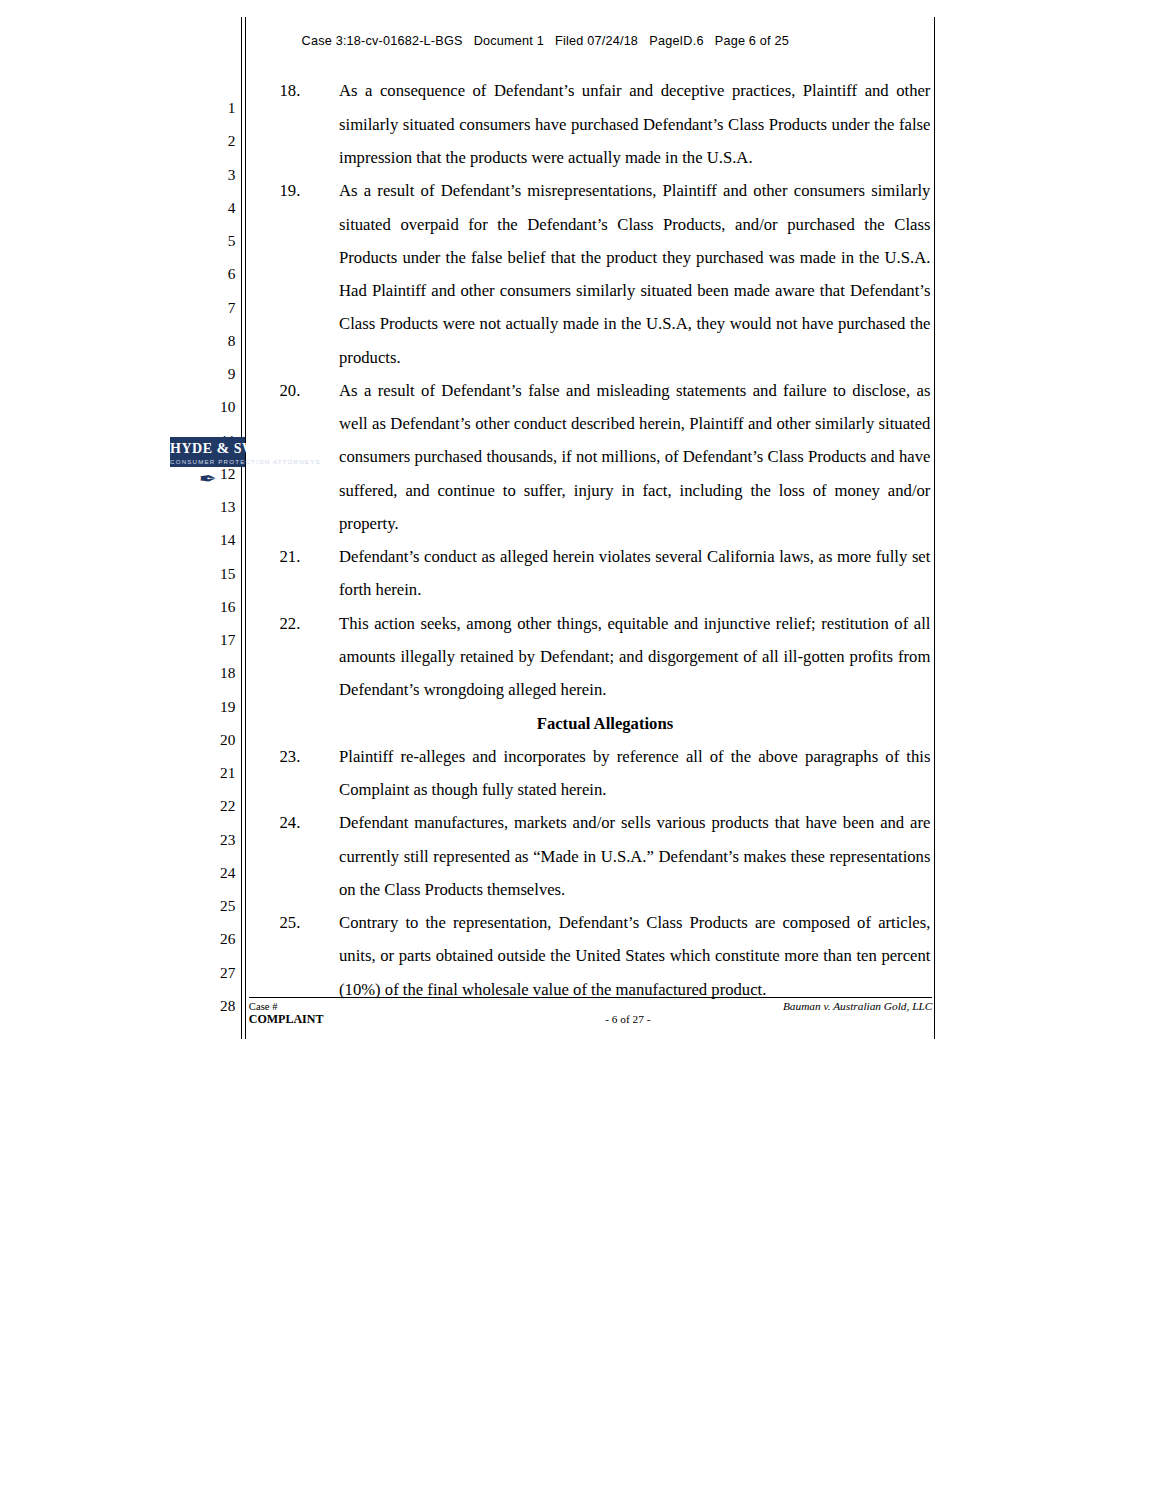Case 3:18-cv-01682-L-BGS Document 1 Filed 07/24/18 PageID.6 Page 6 of 25
1
2
3
4
5
6
7
8
9
10
11
12
13
14
15
16
17
18
19
20
21
22
23
24
25
26
27
28
HYDE & SWIGART
CONSUMER PROTECTION ATTORNEYS
✒
18. As a consequence of Defendant’s unfair and deceptive practices, Plaintiff and other similarly situated consumers have purchased Defendant’s Class Products under the false impression that the products were actually made in the U.S.A.
19. As a result of Defendant’s misrepresentations, Plaintiff and other consumers similarly situated overpaid for the Defendant’s Class Products, and/or purchased the Class Products under the false belief that the product they purchased was made in the U.S.A. Had Plaintiff and other consumers similarly situated been made aware that Defendant’s Class Products were not actually made in the U.S.A, they would not have purchased the products.
20. As a result of Defendant’s false and misleading statements and failure to disclose, as well as Defendant’s other conduct described herein, Plaintiff and other similarly situated consumers purchased thousands, if not millions, of Defendant’s Class Products and have suffered, and continue to suffer, injury in fact, including the loss of money and/or property.
21. Defendant’s conduct as alleged herein violates several California laws, as more fully set forth herein.
22. This action seeks, among other things, equitable and injunctive relief; restitution of all amounts illegally retained by Defendant; and disgorgement of all ill-gotten profits from Defendant’s wrongdoing alleged herein.
Factual Allegations
23. Plaintiff re-alleges and incorporates by reference all of the above paragraphs of this Complaint as though fully stated herein.
24. Defendant manufactures, markets and/or sells various products that have been and are currently still represented as “Made in U.S.A.” Defendant’s makes these representations on the Class Products themselves.
25. Contrary to the representation, Defendant’s Class Products are composed of articles, units, or parts obtained outside the United States which constitute more than ten percent (10%) of the final wholesale value of the manufactured product.
Case #
Bauman v. Australian Gold, LLC
COMPLAINT
- 6 of 27 -